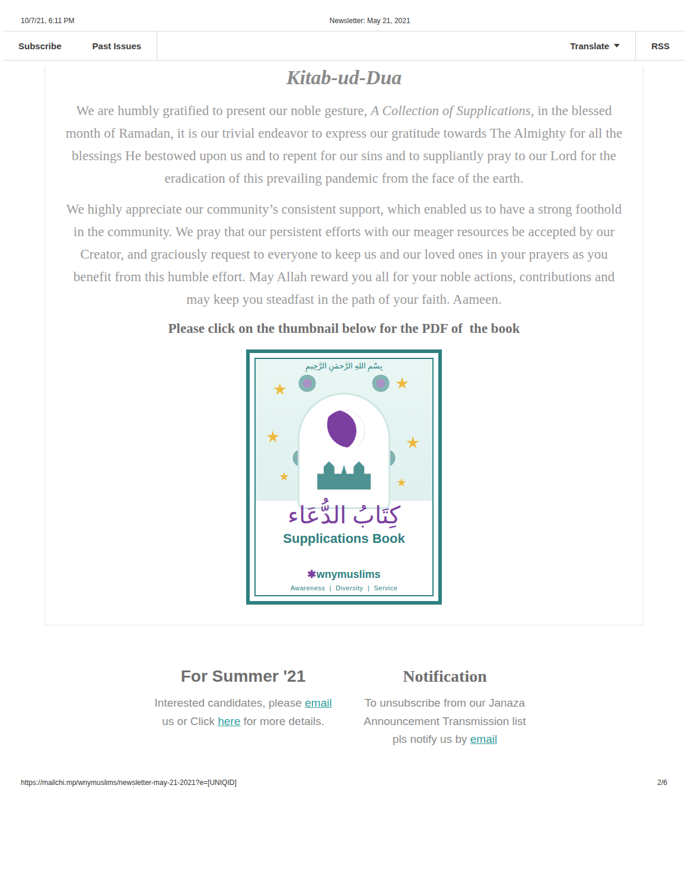10/7/21, 6:11 PM
Newsletter: May 21, 2021
Subscribe
Past Issues
Translate
RSS
Kitab-ud-Dua
We are humbly gratified to present our noble gesture, A Collection of Supplications, in the blessed month of Ramadan, it is our trivial endeavor to express our gratitude towards The Almighty for all the blessings He bestowed upon us and to repent for our sins and to suppliantly pray to our Lord for the eradication of this prevailing pandemic from the face of the earth.
We highly appreciate our community’s consistent support, which enabled us to have a strong foothold in the community. We pray that our persistent efforts with our meager resources be accepted by our Creator, and graciously request to everyone to keep us and our loved ones in your prayers as you benefit from this humble effort. May Allah reward you all for your noble actions, contributions and may keep you steadfast in the path of your faith. Aameen.
Please click on the thumbnail below for the PDF of the book
بِسْمِ اللهِ الرَّحمَنِ الرَّحِيمِ كِتَابُ الدُّعَاء Supplications Book ✱wnymuslims Awareness | Diversity | Service
For Summer '21
Interested candidates, please email us or Click here for more details.
Notification
To unsubscribe from our Janaza Announcement Transmission list pls notify us by email
https://mailchi.mp/wnymuslims/newsletter-may-21-2021?e=[UNIQID]
2/6